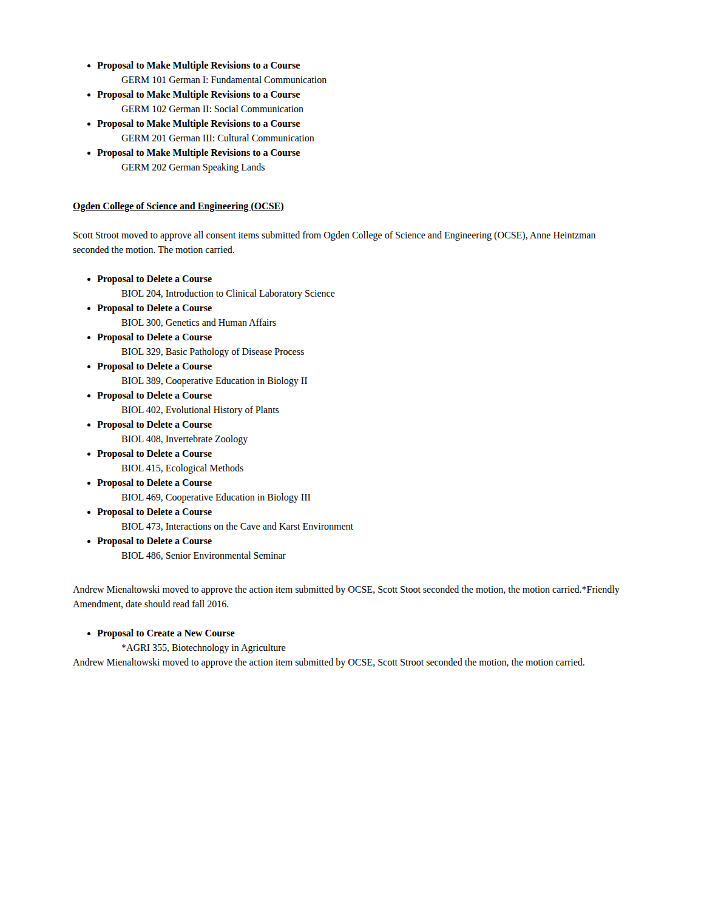Proposal to Make Multiple Revisions to a Course GERM 101 German I: Fundamental Communication
Proposal to Make Multiple Revisions to a Course GERM 102 German II: Social Communication
Proposal to Make Multiple Revisions to a Course GERM 201 German III: Cultural Communication
Proposal to Make Multiple Revisions to a Course GERM 202 German Speaking Lands
Ogden College of Science and Engineering (OCSE)
Scott Stroot moved to approve all consent items submitted from Ogden College of Science and Engineering (OCSE), Anne Heintzman seconded the motion. The motion carried.
Proposal to Delete a Course BIOL 204, Introduction to Clinical Laboratory Science
Proposal to Delete a Course BIOL 300, Genetics and Human Affairs
Proposal to Delete a Course BIOL 329, Basic Pathology of Disease Process
Proposal to Delete a Course BIOL 389, Cooperative Education in Biology II
Proposal to Delete a Course BIOL 402, Evolutional History of Plants
Proposal to Delete a Course BIOL 408, Invertebrate Zoology
Proposal to Delete a Course BIOL 415, Ecological Methods
Proposal to Delete a Course BIOL 469, Cooperative Education in Biology III
Proposal to Delete a Course BIOL 473, Interactions on the Cave and Karst Environment
Proposal to Delete a Course BIOL 486, Senior Environmental Seminar
Andrew Mienaltowski moved to approve the action item submitted by OCSE, Scott Stoot seconded the motion, the motion carried.*Friendly Amendment, date should read fall 2016.
Proposal to Create a New Course *AGRI 355, Biotechnology in Agriculture
Andrew Mienaltowski moved to approve the action item submitted by OCSE, Scott Stroot seconded the motion, the motion carried.